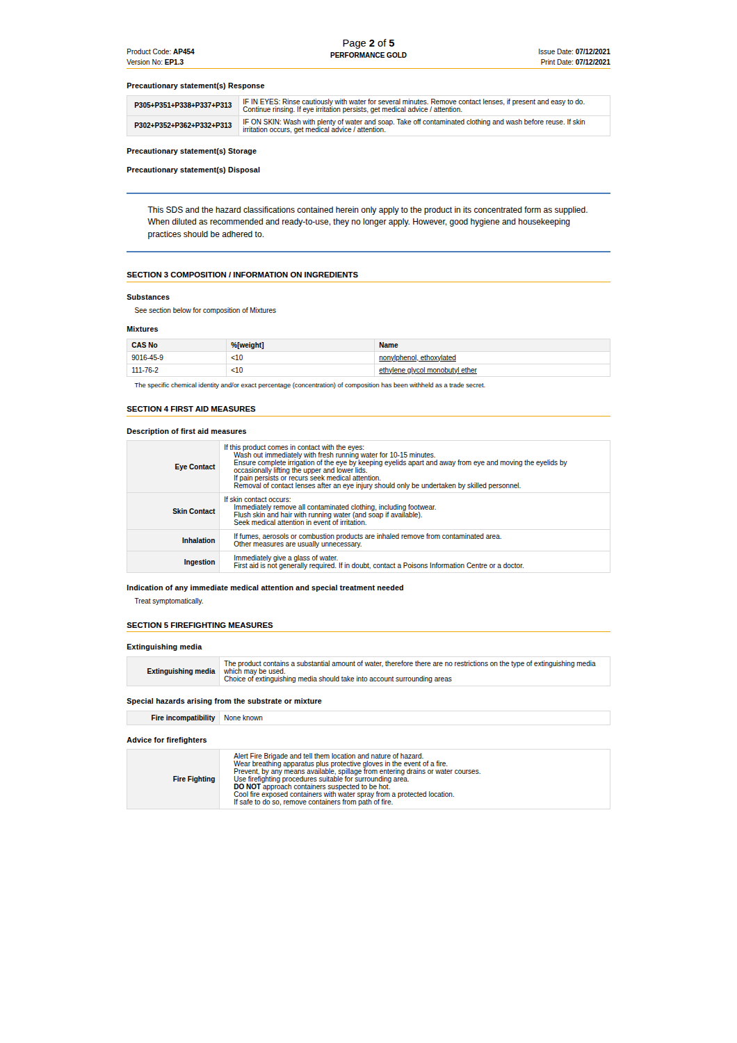Page 2 of 5
PERFORMANCE GOLD
Product Code: AP454
Version No: EP1.3
Issue Date: 07/12/2021
Print Date: 07/12/2021
Precautionary statement(s) Response
| P305+P351+P338+P337+P313 | IF IN EYES: Rinse cautiously with water for several minutes. Remove contact lenses, if present and easy to do. Continue rinsing. If eye irritation persists, get medical advice / attention. |
| P302+P352+P362+P332+P313 | IF ON SKIN: Wash with plenty of water and soap. Take off contaminated clothing and wash before reuse. If skin irritation occurs, get medical advice / attention. |
Precautionary statement(s) Storage
Precautionary statement(s) Disposal
This SDS and the hazard classifications contained herein only apply to the product in its concentrated form as supplied. When diluted as recommended and ready-to-use, they no longer apply. However, good hygiene and housekeeping practices should be adhered to.
SECTION 3 COMPOSITION / INFORMATION ON INGREDIENTS
Substances
See section below for composition of Mixtures
Mixtures
| CAS No | %[weight] | Name |
| --- | --- | --- |
| 9016-45-9 | <10 | nonylphenol, ethoxylated |
| 111-76-2 | <10 | ethylene glycol monobutyl ether |
The specific chemical identity and/or exact percentage (concentration) of composition has been withheld as a trade secret.
SECTION 4 FIRST AID MEASURES
Description of first aid measures
| Eye Contact | If this product comes in contact with the eyes: Wash out immediately with fresh running water for 10-15 minutes. Ensure complete irrigation of the eye by keeping eyelids apart and away from eye and moving the eyelids by occasionally lifting the upper and lower lids. If pain persists or recurs seek medical attention. Removal of contact lenses after an eye injury should only be undertaken by skilled personnel. |
| Skin Contact | If skin contact occurs: Immediately remove all contaminated clothing, including footwear. Flush skin and hair with running water (and soap if available). Seek medical attention in event of irritation. |
| Inhalation | If fumes, aerosols or combustion products are inhaled remove from contaminated area. Other measures are usually unnecessary. |
| Ingestion | Immediately give a glass of water. First aid is not generally required. If in doubt, contact a Poisons Information Centre or a doctor. |
Indication of any immediate medical attention and special treatment needed
Treat symptomatically.
SECTION 5 FIREFIGHTING MEASURES
Extinguishing media
| Extinguishing media | The product contains a substantial amount of water, therefore there are no restrictions on the type of extinguishing media which may be used. Choice of extinguishing media should take into account surrounding areas |
Special hazards arising from the substrate or mixture
| Fire incompatibility | None known |
Advice for firefighters
| Fire Fighting | Alert Fire Brigade and tell them location and nature of hazard. Wear breathing apparatus plus protective gloves in the event of a fire. Prevent, by any means available, spillage from entering drains or water courses. Use firefighting procedures suitable for surrounding area. DO NOT approach containers suspected to be hot. Cool fire exposed containers with water spray from a protected location. If safe to do so, remove containers from path of fire. |